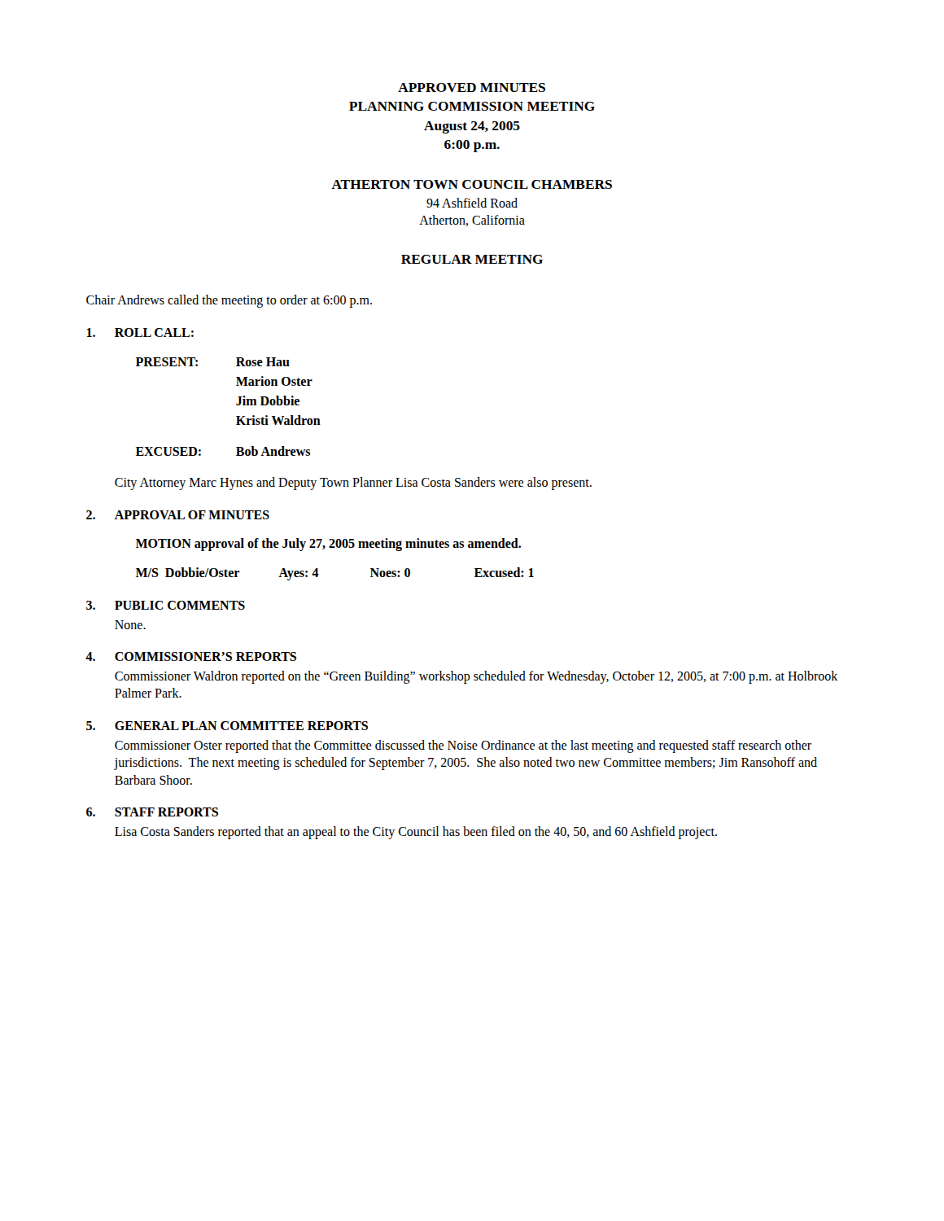APPROVED MINUTES
PLANNING COMMISSION MEETING
August 24, 2005
6:00 p.m.
ATHERTON TOWN COUNCIL CHAMBERS
94 Ashfield Road
Atherton, California
REGULAR MEETING
Chair Andrews called the meeting to order at 6:00 p.m.
1. ROLL CALL:
| PRESENT: | Rose Hau |
| | Marion Oster |
| | Jim Dobbie |
| | Kristi Waldron |
| EXCUSED: | Bob Andrews |
City Attorney Marc Hynes and Deputy Town Planner Lisa Costa Sanders were also present.
2. APPROVAL OF MINUTES
MOTION approval of the July 27, 2005 meeting minutes as amended.
M/S Dobbie/Oster Ayes: 4 Noes: 0 Excused: 1
3. PUBLIC COMMENTS
None.
4. COMMISSIONER’S REPORTS
Commissioner Waldron reported on the “Green Building” workshop scheduled for Wednesday, October 12, 2005, at 7:00 p.m. at Holbrook Palmer Park.
5. GENERAL PLAN COMMITTEE REPORTS
Commissioner Oster reported that the Committee discussed the Noise Ordinance at the last meeting and requested staff research other jurisdictions. The next meeting is scheduled for September 7, 2005. She also noted two new Committee members; Jim Ransohoff and Barbara Shoor.
6. STAFF REPORTS
Lisa Costa Sanders reported that an appeal to the City Council has been filed on the 40, 50, and 60 Ashfield project.